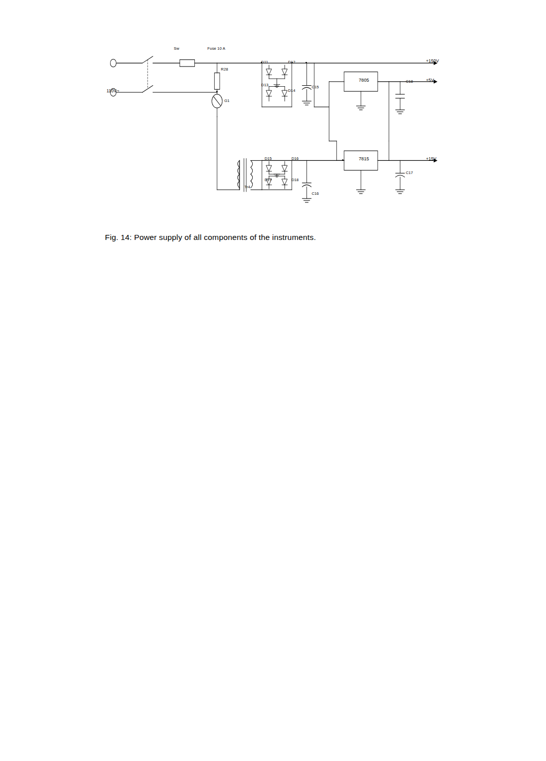Sw Fuse 10 A 110V~ R28 G1 D11 D12 D13 D14 C15 7805 C18 Tr4 D15 D16 D17 D18 C16 7815 C17 +150V +5V +15V
Fig. 14: Power supply of all components of the instruments.